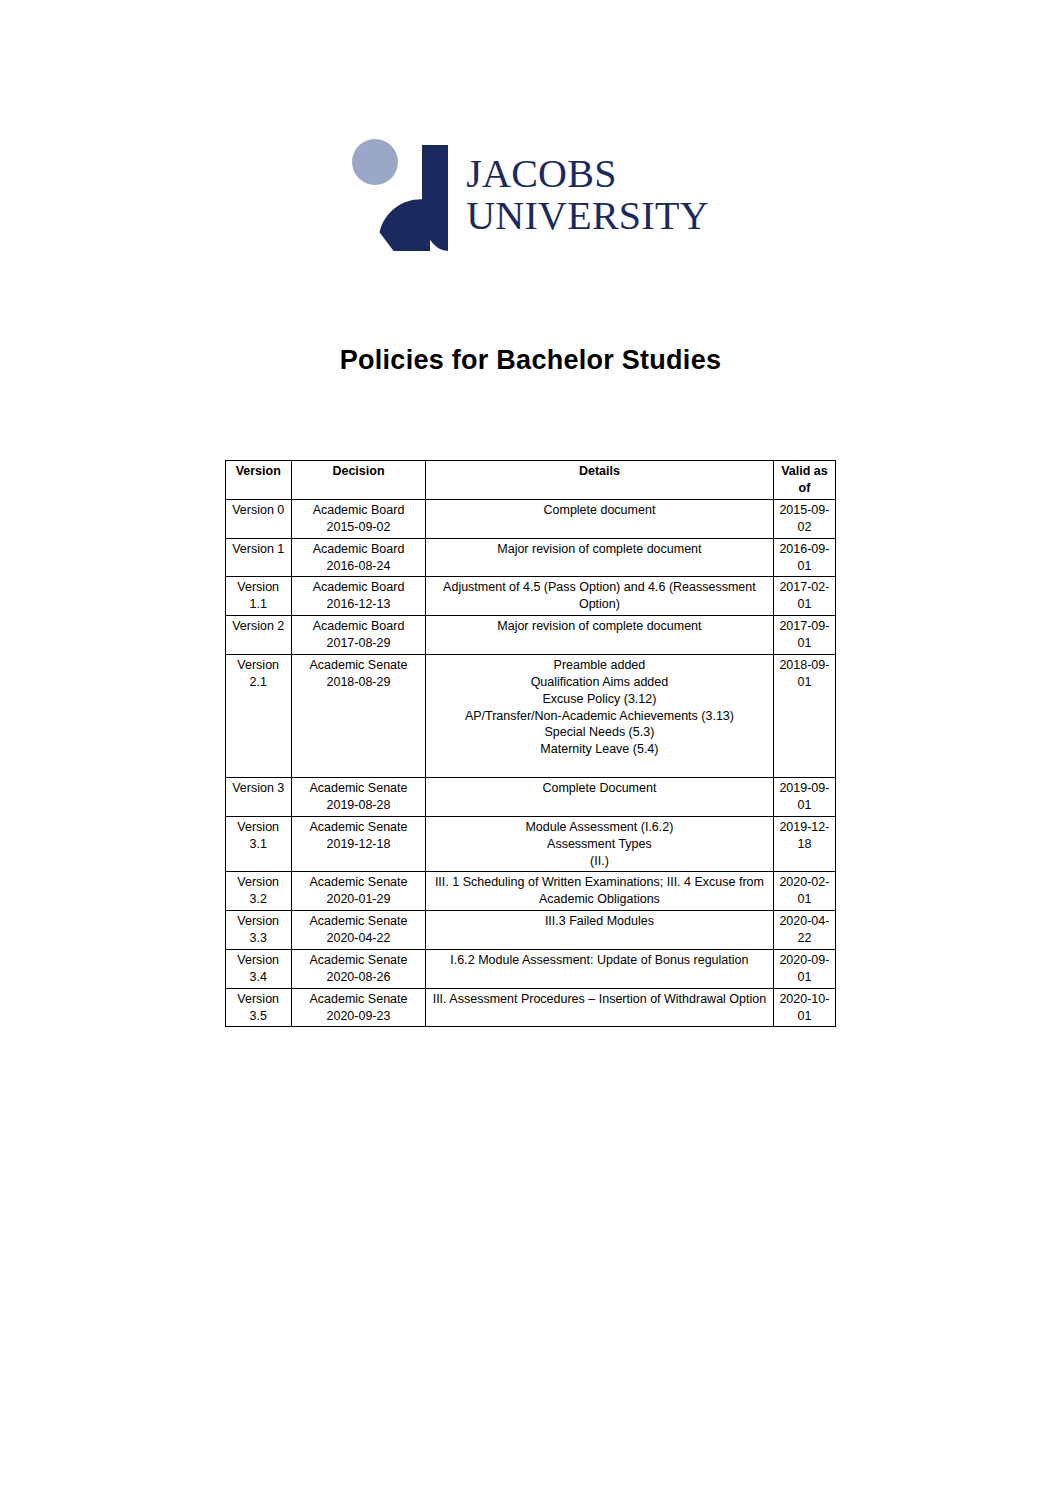JACOBS
UNIVERSITY
Policies for Bachelor Studies
| Version | Decision | Details | Valid as of |
| --- | --- | --- | --- |
| Version 0 | Academic Board 2015-09-02 | Complete document | 2015-09-02 |
| Version 1 | Academic Board 2016-08-24 | Major revision of complete document | 2016-09-01 |
| Version 1.1 | Academic Board 2016-12-13 | Adjustment of 4.5 (Pass Option) and 4.6 (Reassessment Option) | 2017-02-01 |
| Version 2 | Academic Board 2017-08-29 | Major revision of complete document | 2017-09-01 |
| Version 2.1 | Academic Senate 2018-08-29 | Preamble added Qualification Aims added Excuse Policy (3.12) AP/Transfer/Non-Academic Achievements (3.13) Special Needs (5.3) Maternity Leave (5.4) | 2018-09-01 |
| Version 3 | Academic Senate 2019-08-28 | Complete Document | 2019-09-01 |
| Version 3.1 | Academic Senate 2019-12-18 | Module Assessment (I.6.2) Assessment Types (II.) | 2019-12-18 |
| Version 3.2 | Academic Senate 2020-01-29 | III. 1 Scheduling of Written Examinations; III. 4 Excuse from Academic Obligations | 2020-02-01 |
| Version 3.3 | Academic Senate 2020-04-22 | III.3 Failed Modules | 2020-04-22 |
| Version 3.4 | Academic Senate 2020-08-26 | I.6.2 Module Assessment: Update of Bonus regulation | 2020-09-01 |
| Version 3.5 | Academic Senate 2020-09-23 | III. Assessment Procedures – Insertion of Withdrawal Option | 2020-10-01 |